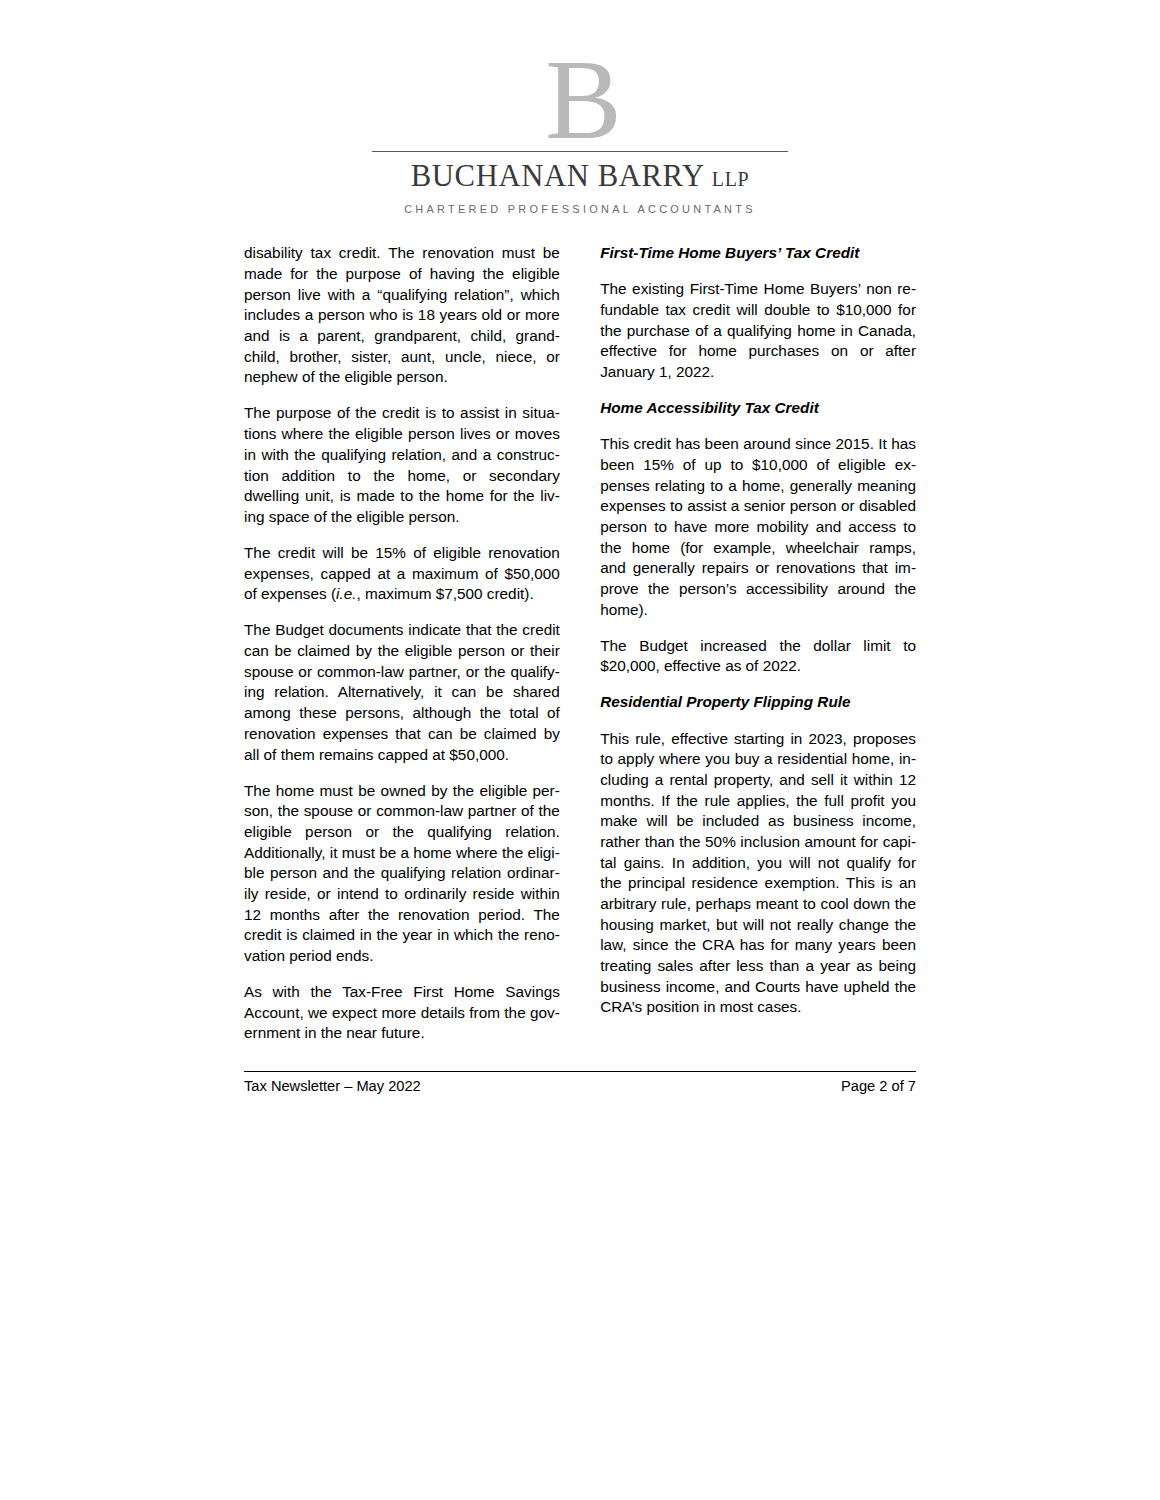B
BUCHANAN BARRY LLP
CHARTERED PROFESSIONAL ACCOUNTANTS
disability tax credit. The renovation must be made for the purpose of having the eligible person live with a “qualifying relation”, which includes a person who is 18 years old or more and is a parent, grandparent, child, grandchild, brother, sister, aunt, uncle, niece, or nephew of the eligible person.
The purpose of the credit is to assist in situations where the eligible person lives or moves in with the qualifying relation, and a construction addition to the home, or secondary dwelling unit, is made to the home for the living space of the eligible person.
The credit will be 15% of eligible renovation expenses, capped at a maximum of $50,000 of expenses (i.e., maximum $7,500 credit).
The Budget documents indicate that the credit can be claimed by the eligible person or their spouse or common-law partner, or the qualifying relation. Alternatively, it can be shared among these persons, although the total of renovation expenses that can be claimed by all of them remains capped at $50,000.
The home must be owned by the eligible person, the spouse or common-law partner of the eligible person or the qualifying relation. Additionally, it must be a home where the eligible person and the qualifying relation ordinarily reside, or intend to ordinarily reside within 12 months after the renovation period. The credit is claimed in the year in which the renovation period ends.
As with the Tax-Free First Home Savings Account, we expect more details from the government in the near future.
First-Time Home Buyers’ Tax Credit
The existing First-Time Home Buyers’ non refundable tax credit will double to $10,000 for the purchase of a qualifying home in Canada, effective for home purchases on or after January 1, 2022.
Home Accessibility Tax Credit
This credit has been around since 2015. It has been 15% of up to $10,000 of eligible expenses relating to a home, generally meaning expenses to assist a senior person or disabled person to have more mobility and access to the home (for example, wheelchair ramps, and generally repairs or renovations that improve the person’s accessibility around the home).
The Budget increased the dollar limit to $20,000, effective as of 2022.
Residential Property Flipping Rule
This rule, effective starting in 2023, proposes to apply where you buy a residential home, including a rental property, and sell it within 12 months. If the rule applies, the full profit you make will be included as business income, rather than the 50% inclusion amount for capital gains. In addition, you will not qualify for the principal residence exemption. This is an arbitrary rule, perhaps meant to cool down the housing market, but will not really change the law, since the CRA has for many years been treating sales after less than a year as being business income, and Courts have upheld the CRA’s position in most cases.
Tax Newsletter – May 2022 Page 2 of 7